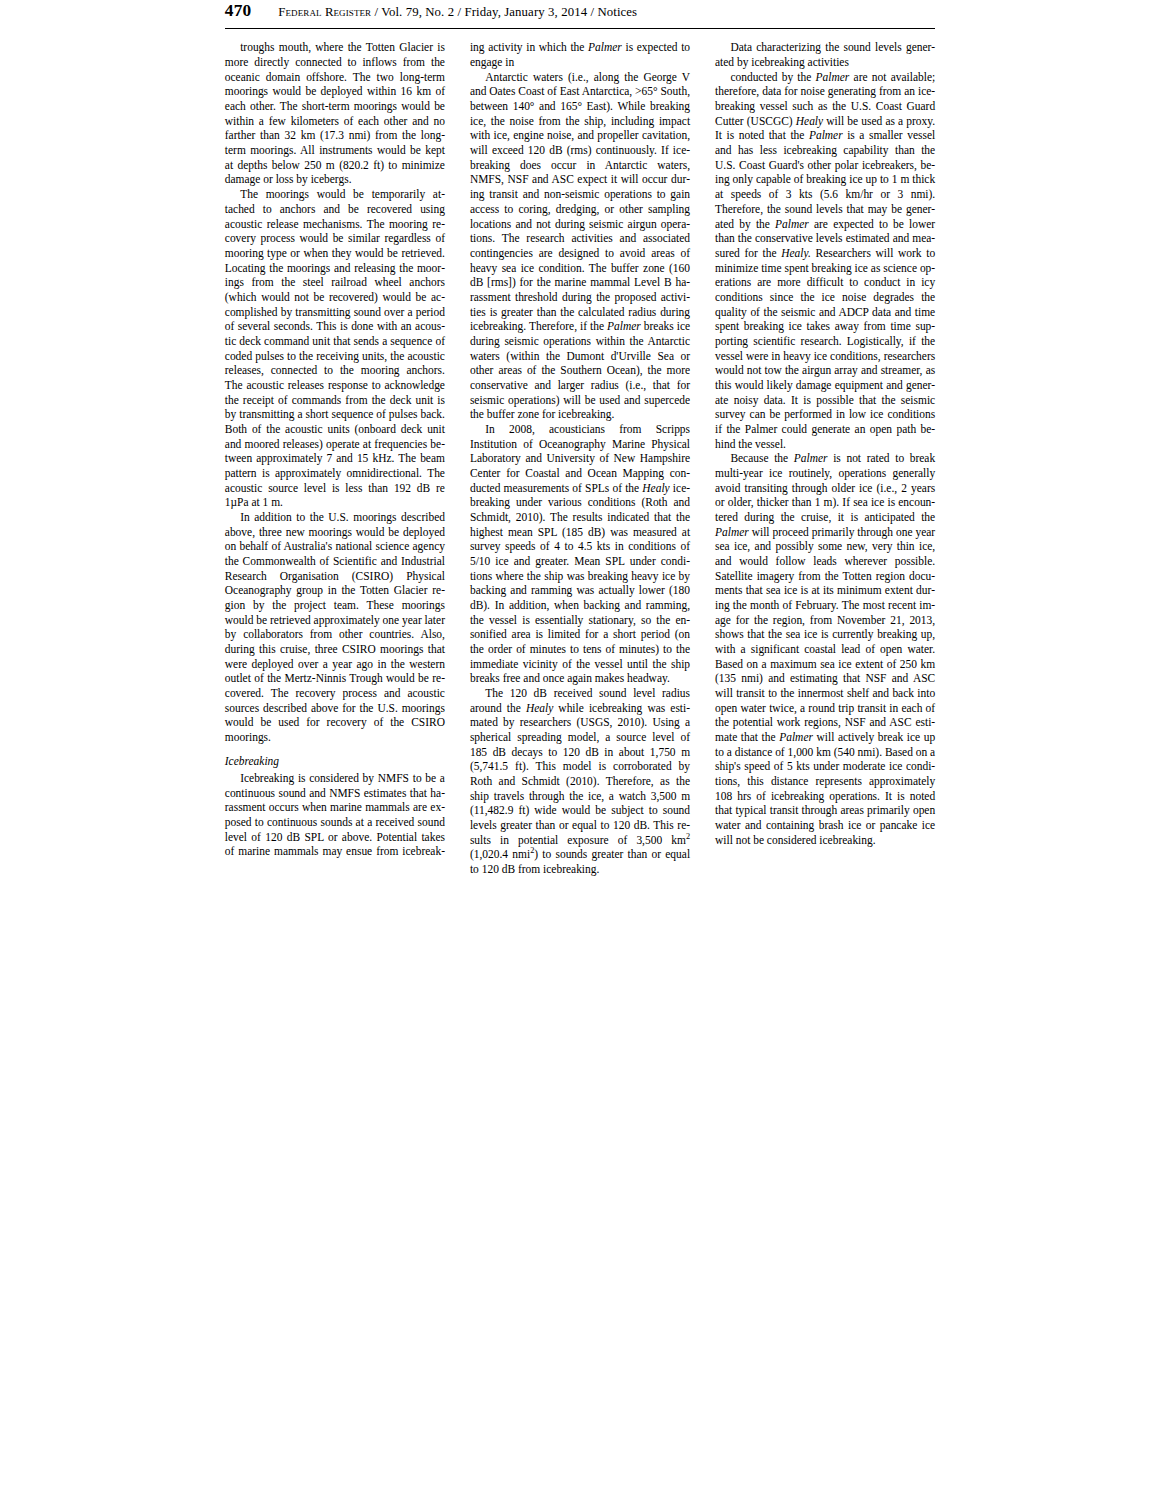470
Federal Register / Vol. 79, No. 2 / Friday, January 3, 2014 / Notices
troughs mouth, where the Totten Glacier is more directly connected to inflows from the oceanic domain offshore. The two long-term moorings would be deployed within 16 km of each other. The short-term moorings would be within a few kilometers of each other and no farther than 32 km (17.3 nmi) from the long-term moorings. All instruments would be kept at depths below 250 m (820.2 ft) to minimize damage or loss by icebergs.
The moorings would be temporarily attached to anchors and be recovered using acoustic release mechanisms. The mooring recovery process would be similar regardless of mooring type or when they would be retrieved. Locating the moorings and releasing the moorings from the steel railroad wheel anchors (which would not be recovered) would be accomplished by transmitting sound over a period of several seconds. This is done with an acoustic deck command unit that sends a sequence of coded pulses to the receiving units, the acoustic releases, connected to the mooring anchors. The acoustic releases response to acknowledge the receipt of commands from the deck unit is by transmitting a short sequence of pulses back. Both of the acoustic units (onboard deck unit and moored releases) operate at frequencies between approximately 7 and 15 kHz. The beam pattern is approximately omnidirectional. The acoustic source level is less than 192 dB re 1µPa at 1 m.
In addition to the U.S. moorings described above, three new moorings would be deployed on behalf of Australia's national science agency the Commonwealth of Scientific and Industrial Research Organisation (CSIRO) Physical Oceanography group in the Totten Glacier region by the project team. These moorings would be retrieved approximately one year later by collaborators from other countries. Also, during this cruise, three CSIRO moorings that were deployed over a year ago in the western outlet of the Mertz-Ninnis Trough would be recovered. The recovery process and acoustic sources described above for the U.S. moorings would be used for recovery of the CSIRO moorings.
Icebreaking
Icebreaking is considered by NMFS to be a continuous sound and NMFS estimates that harassment occurs when marine mammals are exposed to continuous sounds at a received sound level of 120 dB SPL or above. Potential takes of marine mammals may ensue from icebreaking activity in which the Palmer is expected to engage in
Antarctic waters (i.e., along the George V and Oates Coast of East Antarctica, >65° South, between 140° and 165° East). While breaking ice, the noise from the ship, including impact with ice, engine noise, and propeller cavitation, will exceed 120 dB (rms) continuously. If icebreaking does occur in Antarctic waters, NMFS, NSF and ASC expect it will occur during transit and non-seismic operations to gain access to coring, dredging, or other sampling locations and not during seismic airgun operations. The research activities and associated contingencies are designed to avoid areas of heavy sea ice condition. The buffer zone (160 dB [rms]) for the marine mammal Level B harassment threshold during the proposed activities is greater than the calculated radius during icebreaking. Therefore, if the Palmer breaks ice during seismic operations within the Antarctic waters (within the Dumont d'Urville Sea or other areas of the Southern Ocean), the more conservative and larger radius (i.e., that for seismic operations) will be used and supercede the buffer zone for icebreaking.
In 2008, acousticians from Scripps Institution of Oceanography Marine Physical Laboratory and University of New Hampshire Center for Coastal and Ocean Mapping conducted measurements of SPLs of the Healy icebreaking under various conditions (Roth and Schmidt, 2010). The results indicated that the highest mean SPL (185 dB) was measured at survey speeds of 4 to 4.5 kts in conditions of 5/10 ice and greater. Mean SPL under conditions where the ship was breaking heavy ice by backing and ramming was actually lower (180 dB). In addition, when backing and ramming, the vessel is essentially stationary, so the ensonified area is limited for a short period (on the order of minutes to tens of minutes) to the immediate vicinity of the vessel until the ship breaks free and once again makes headway.
The 120 dB received sound level radius around the Healy while icebreaking was estimated by researchers (USGS, 2010). Using a spherical spreading model, a source level of 185 dB decays to 120 dB in about 1,750 m (5,741.5 ft). This model is corroborated by Roth and Schmidt (2010). Therefore, as the ship travels through the ice, a watch 3,500 m (11,482.9 ft) wide would be subject to sound levels greater than or equal to 120 dB. This results in potential exposure of 3,500 km2 (1,020.4 nmi2) to sounds greater than or equal to 120 dB from icebreaking.
Data characterizing the sound levels generated by icebreaking activities
conducted by the Palmer are not available; therefore, data for noise generating from an icebreaking vessel such as the U.S. Coast Guard Cutter (USCGC) Healy will be used as a proxy. It is noted that the Palmer is a smaller vessel and has less icebreaking capability than the U.S. Coast Guard's other polar icebreakers, being only capable of breaking ice up to 1 m thick at speeds of 3 kts (5.6 km/hr or 3 nmi). Therefore, the sound levels that may be generated by the Palmer are expected to be lower than the conservative levels estimated and measured for the Healy. Researchers will work to minimize time spent breaking ice as science operations are more difficult to conduct in icy conditions since the ice noise degrades the quality of the seismic and ADCP data and time spent breaking ice takes away from time supporting scientific research. Logistically, if the vessel were in heavy ice conditions, researchers would not tow the airgun array and streamer, as this would likely damage equipment and generate noisy data. It is possible that the seismic survey can be performed in low ice conditions if the Palmer could generate an open path behind the vessel.
Because the Palmer is not rated to break multi-year ice routinely, operations generally avoid transiting through older ice (i.e., 2 years or older, thicker than 1 m). If sea ice is encountered during the cruise, it is anticipated the Palmer will proceed primarily through one year sea ice, and possibly some new, very thin ice, and would follow leads wherever possible. Satellite imagery from the Totten region documents that sea ice is at its minimum extent during the month of February. The most recent image for the region, from November 21, 2013, shows that the sea ice is currently breaking up, with a significant coastal lead of open water. Based on a maximum sea ice extent of 250 km (135 nmi) and estimating that NSF and ASC will transit to the innermost shelf and back into open water twice, a round trip transit in each of the potential work regions, NSF and ASC estimate that the Palmer will actively break ice up to a distance of 1,000 km (540 nmi). Based on a ship's speed of 5 kts under moderate ice conditions, this distance represents approximately 108 hrs of icebreaking operations. It is noted that typical transit through areas primarily open water and containing brash ice or pancake ice will not be considered icebreaking.